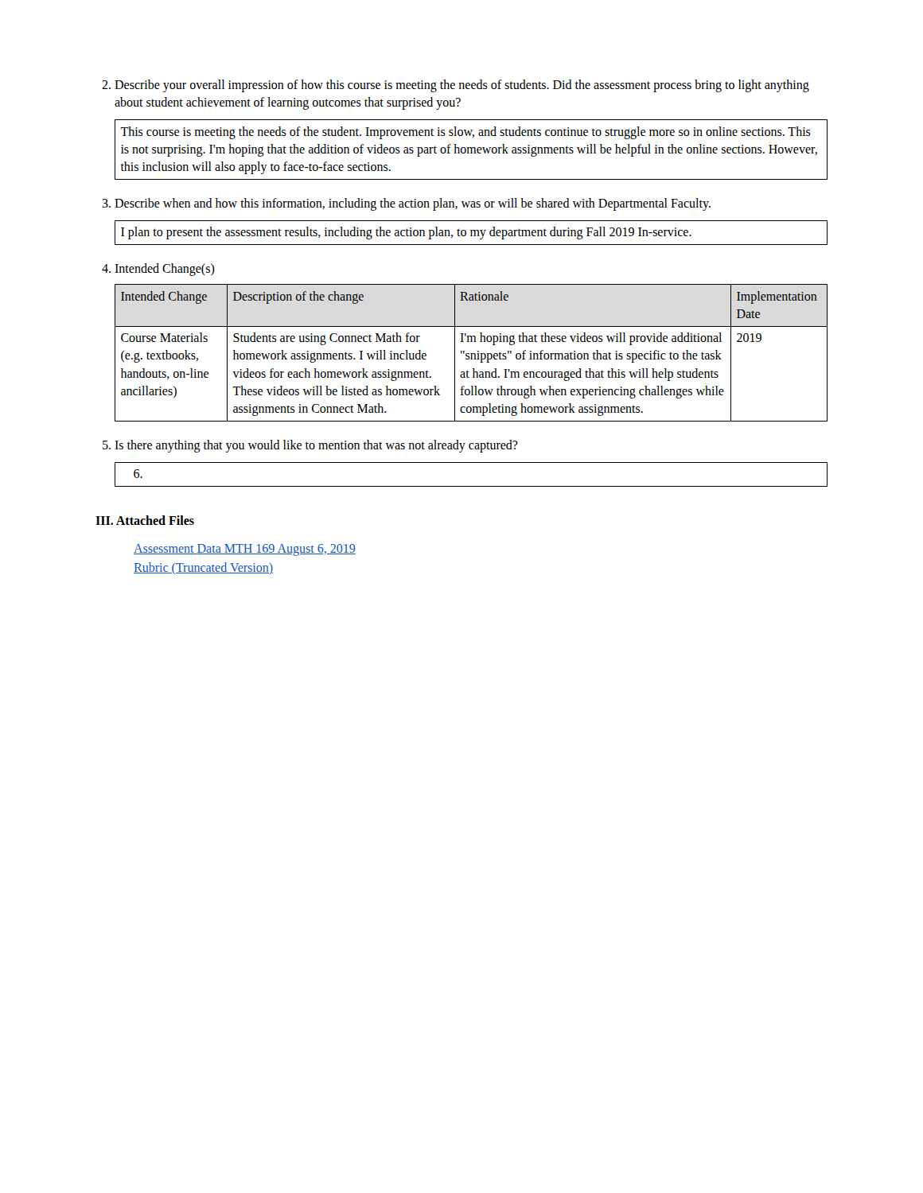Describe your overall impression of how this course is meeting the needs of students. Did the assessment process bring to light anything about student achievement of learning outcomes that surprised you?
This course is meeting the needs of the student. Improvement is slow, and students continue to struggle more so in online sections. This is not surprising. I'm hoping that the addition of videos as part of homework assignments will be helpful in the online sections. However, this inclusion will also apply to face-to-face sections.
Describe when and how this information, including the action plan, was or will be shared with Departmental Faculty.
I plan to present the assessment results, including the action plan, to my department during Fall 2019 In-service.
Intended Change(s)
| Intended Change | Description of the change | Rationale | Implementation Date |
| --- | --- | --- | --- |
| Course Materials (e.g. textbooks, handouts, on-line ancillaries) | Students are using Connect Math for homework assignments. I will include videos for each homework assignment. These videos will be listed as homework assignments in Connect Math. | I'm hoping that these videos will provide additional "snippets" of information that is specific to the task at hand. I'm encouraged that this will help students follow through when experiencing challenges while completing homework assignments. | 2019 |
Is there anything that you would like to mention that was not already captured?
III. Attached Files
Assessment Data MTH 169 August 6, 2019 Rubric (Truncated Version)